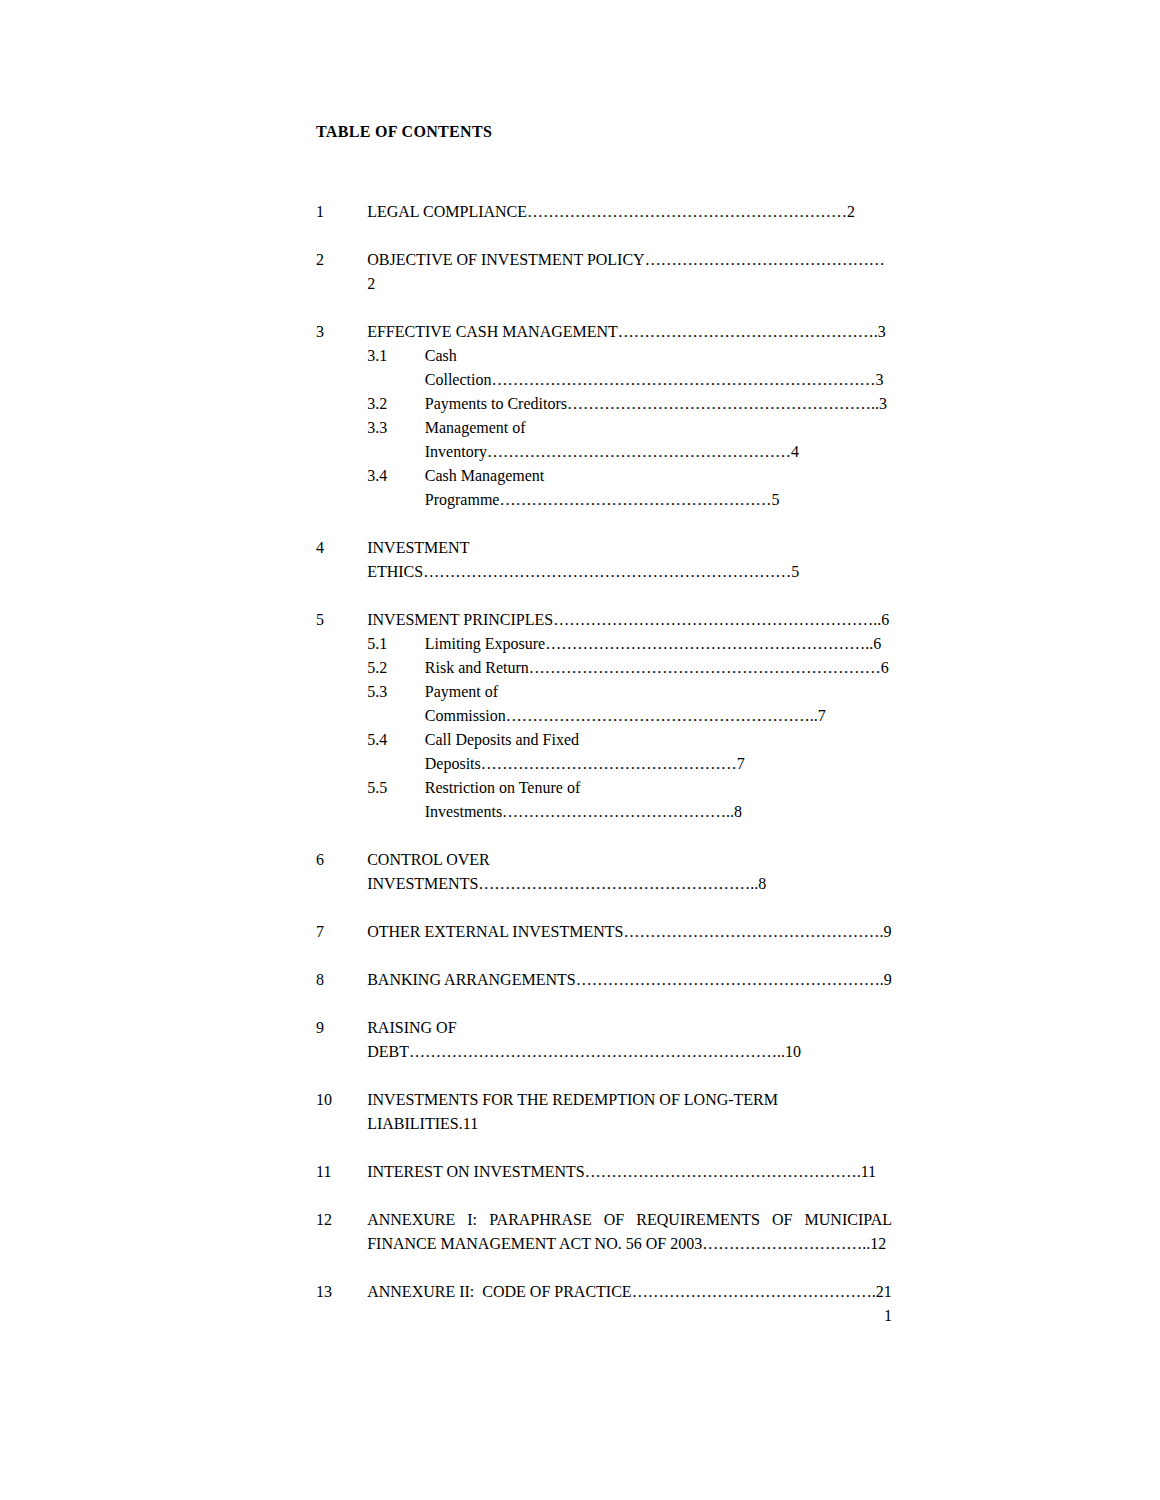TABLE OF CONTENTS
| 1 | LEGAL COMPLIANCE …………………………………………………… 2 |
| 2 | OBJECTIVE OF INVESTMENT POLICY ……………………………………… 2 |
| 3 | EFFECTIVE CASH MANAGEMENT ………………………………………… .3 |
| | / 3.1 / Cash Collection ……………………………………………………………… 3 / / 3.2 / Payments to Creditors ………………………………………………… ..3 / / 3.3 / Management of Inventory ………………………………………………… 4 / / 3.4 / Cash Management Programme …………………………………………… 5 / |
| 4 | INVESTMENT ETHICS …………………………………………………………… 5 |
| 5 | INVESMENT PRINCIPLES ………………………………………………… …..6 |
| | / 5.1 / Limiting Exposure ………………………………………………… …..6 / / 5.2 / Risk and Return ……………………………………………………… …6 / / 5.3 / Payment of Commission ………………………………………………… ..7 / / 5.4 / Call Deposits and Fixed Deposits ………………………………………… 7 / / 5.5 / Restriction on Tenure of Investments …………………………………… ..8 / |
| 6 | CONTROL OVER INVESTMENTS …………………………………………… ..8 |
| 7 | OTHER EXTERNAL INVESTMENTS ………………………………………… .9 |
| 8 | BANKING ARRANGEMENTS ………………………………………………… .9 |
| 9 | RAISING OF DEBT ………………………………………………………… …..10 |
| 10 | INVESTMENTS FOR THE REDEMPTION OF LONG-TERM LIABILITIES.11 |
| 11 | INTEREST ON INVESTMENTS …………………………………………… .11 |
| 12 | ANNEXURE I: PARAPHRASE OF REQUIREMENTS OF MUNICIPAL FINANCE MANAGEMENT ACT NO. 56 OF 2003 ………………………… ..12 |
| 13 | ANNEXURE II: CODE OF PRACTICE ……………………………………… .21 |
1